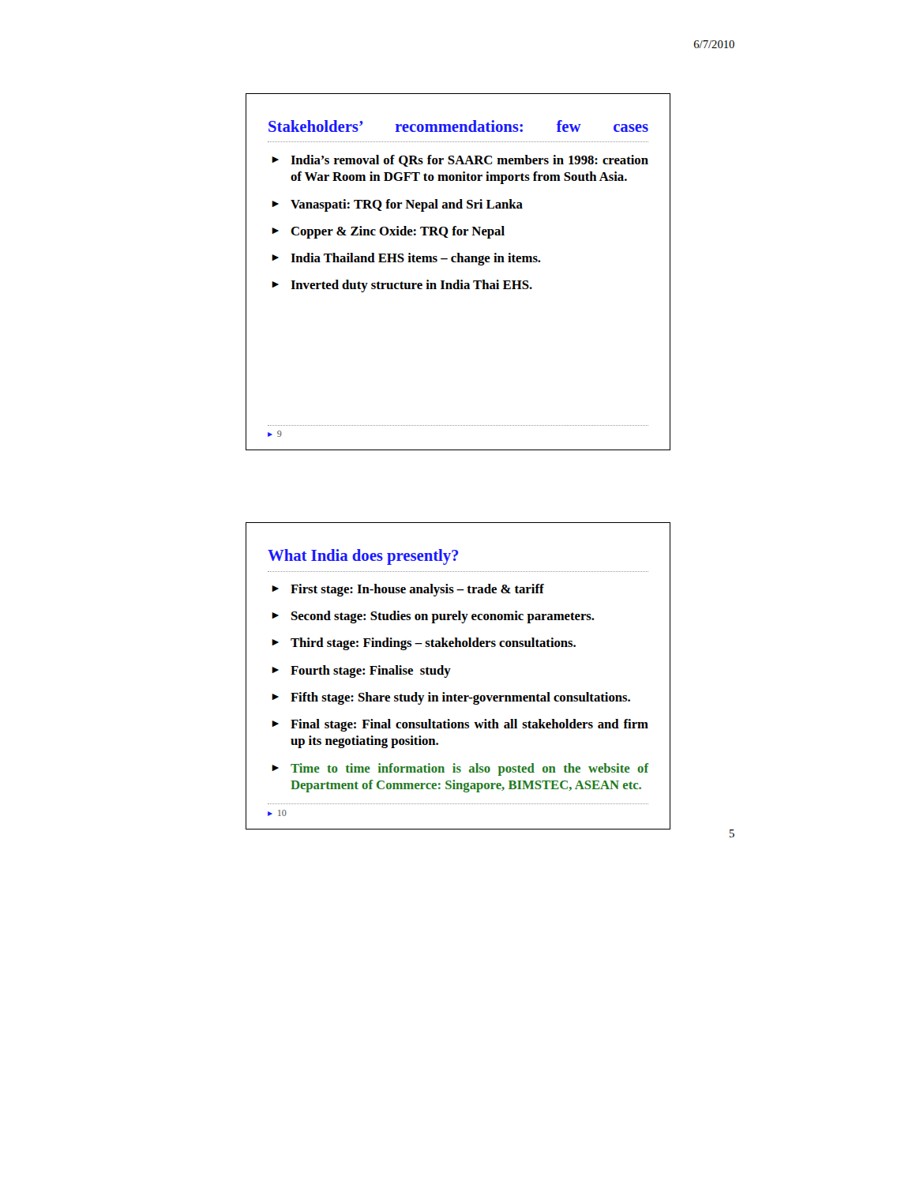6/7/2010
Stakeholders’ recommendations: few cases
India’s removal of QRs for SAARC members in 1998: creation of War Room in DGFT to monitor imports from South Asia.
Vanaspati: TRQ for Nepal and Sri Lanka
Copper & Zinc Oxide: TRQ for Nepal
India Thailand EHS items – change in items.
Inverted duty structure in India Thai EHS.
▸9
What India does presently?
First stage: In-house analysis – trade & tariff
Second stage: Studies on purely economic parameters.
Third stage: Findings – stakeholders consultations.
Fourth stage: Finalise study
Fifth stage: Share study in inter-governmental consultations.
Final stage: Final consultations with all stakeholders and firm up its negotiating position.
Time to time information is also posted on the website of Department of Commerce: Singapore, BIMSTEC, ASEAN etc.
▸10
5